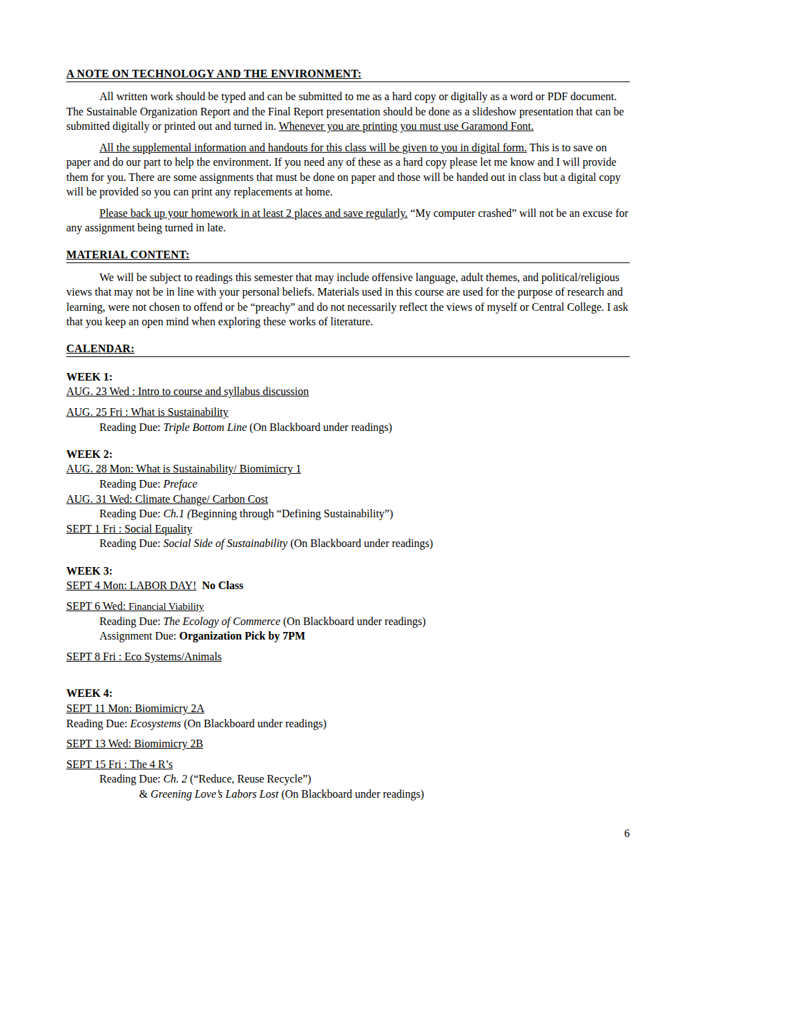A Note on Technology and the Environment:
All written work should be typed and can be submitted to me as a hard copy or digitally as a word or PDF document. The Sustainable Organization Report and the Final Report presentation should be done as a slideshow presentation that can be submitted digitally or printed out and turned in. Whenever you are printing you must use Garamond Font.
All the supplemental information and handouts for this class will be given to you in digital form. This is to save on paper and do our part to help the environment. If you need any of these as a hard copy please let me know and I will provide them for you. There are some assignments that must be done on paper and those will be handed out in class but a digital copy will be provided so you can print any replacements at home.
Please back up your homework in at least 2 places and save regularly. “My computer crashed” will not be an excuse for any assignment being turned in late.
Material Content:
We will be subject to readings this semester that may include offensive language, adult themes, and political/religious views that may not be in line with your personal beliefs. Materials used in this course are used for the purpose of research and learning, were not chosen to offend or be “preachy” and do not necessarily reflect the views of myself or Central College. I ask that you keep an open mind when exploring these works of literature.
Calendar:
WEEK 1:
AUG. 23 Wed : Intro to course and syllabus discussion
AUG. 25 Fri : What is Sustainability
Reading Due: Triple Bottom Line (On Blackboard under readings)
WEEK 2:
AUG. 28 Mon: What is Sustainability/ Biomimicry 1
Reading Due: Preface
AUG. 31 Wed: Climate Change/ Carbon Cost
Reading Due: Ch.1 (Beginning through “Defining Sustainability”)
SEPT 1 Fri : Social Equality
Reading Due: Social Side of Sustainability (On Blackboard under readings)
WEEK 3:
SEPT 4 Mon: LABOR DAY! No Class
SEPT 6 Wed: Financial Viability
Reading Due: The Ecology of Commerce (On Blackboard under readings)
Assignment Due: Organization Pick by 7PM
SEPT 8 Fri : Eco Systems/Animals
WEEK 4:
SEPT 11 Mon: Biomimicry 2A
Reading Due: Ecosystems (On Blackboard under readings)
SEPT 13 Wed: Biomimicry 2B
SEPT 15 Fri : The 4 R’s
Reading Due: Ch. 2 (“Reduce, Reuse Recycle”)
& Greening Love’s Labors Lost (On Blackboard under readings)
6